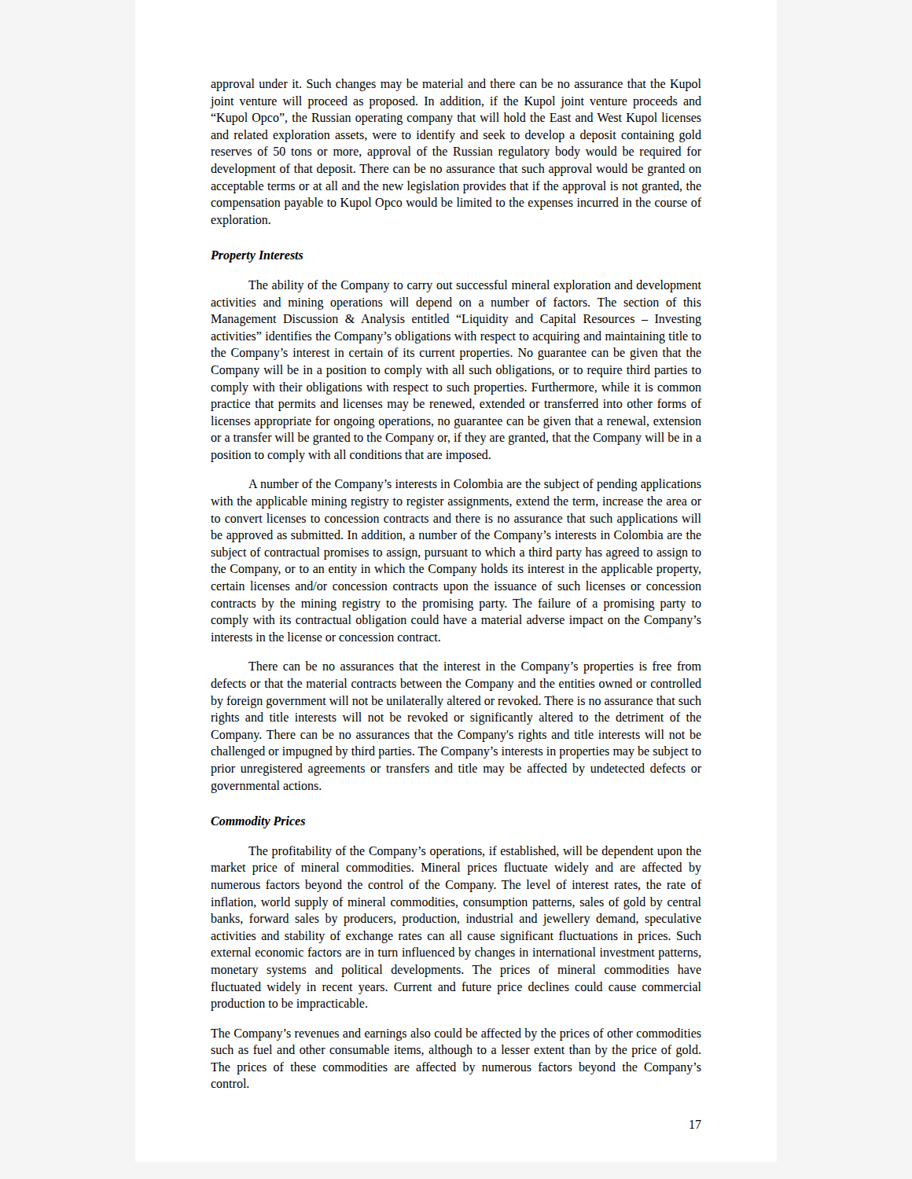approval under it. Such changes may be material and there can be no assurance that the Kupol joint venture will proceed as proposed. In addition, if the Kupol joint venture proceeds and “Kupol Opco”, the Russian operating company that will hold the East and West Kupol licenses and related exploration assets, were to identify and seek to develop a deposit containing gold reserves of 50 tons or more, approval of the Russian regulatory body would be required for development of that deposit. There can be no assurance that such approval would be granted on acceptable terms or at all and the new legislation provides that if the approval is not granted, the compensation payable to Kupol Opco would be limited to the expenses incurred in the course of exploration.
Property Interests
The ability of the Company to carry out successful mineral exploration and development activities and mining operations will depend on a number of factors. The section of this Management Discussion & Analysis entitled “Liquidity and Capital Resources – Investing activities” identifies the Company’s obligations with respect to acquiring and maintaining title to the Company’s interest in certain of its current properties. No guarantee can be given that the Company will be in a position to comply with all such obligations, or to require third parties to comply with their obligations with respect to such properties. Furthermore, while it is common practice that permits and licenses may be renewed, extended or transferred into other forms of licenses appropriate for ongoing operations, no guarantee can be given that a renewal, extension or a transfer will be granted to the Company or, if they are granted, that the Company will be in a position to comply with all conditions that are imposed.
A number of the Company’s interests in Colombia are the subject of pending applications with the applicable mining registry to register assignments, extend the term, increase the area or to convert licenses to concession contracts and there is no assurance that such applications will be approved as submitted. In addition, a number of the Company’s interests in Colombia are the subject of contractual promises to assign, pursuant to which a third party has agreed to assign to the Company, or to an entity in which the Company holds its interest in the applicable property, certain licenses and/or concession contracts upon the issuance of such licenses or concession contracts by the mining registry to the promising party. The failure of a promising party to comply with its contractual obligation could have a material adverse impact on the Company’s interests in the license or concession contract.
There can be no assurances that the interest in the Company’s properties is free from defects or that the material contracts between the Company and the entities owned or controlled by foreign government will not be unilaterally altered or revoked. There is no assurance that such rights and title interests will not be revoked or significantly altered to the detriment of the Company. There can be no assurances that the Company's rights and title interests will not be challenged or impugned by third parties. The Company’s interests in properties may be subject to prior unregistered agreements or transfers and title may be affected by undetected defects or governmental actions.
Commodity Prices
The profitability of the Company’s operations, if established, will be dependent upon the market price of mineral commodities. Mineral prices fluctuate widely and are affected by numerous factors beyond the control of the Company. The level of interest rates, the rate of inflation, world supply of mineral commodities, consumption patterns, sales of gold by central banks, forward sales by producers, production, industrial and jewellery demand, speculative activities and stability of exchange rates can all cause significant fluctuations in prices. Such external economic factors are in turn influenced by changes in international investment patterns, monetary systems and political developments. The prices of mineral commodities have fluctuated widely in recent years. Current and future price declines could cause commercial production to be impracticable.
The Company’s revenues and earnings also could be affected by the prices of other commodities such as fuel and other consumable items, although to a lesser extent than by the price of gold. The prices of these commodities are affected by numerous factors beyond the Company’s control.
17